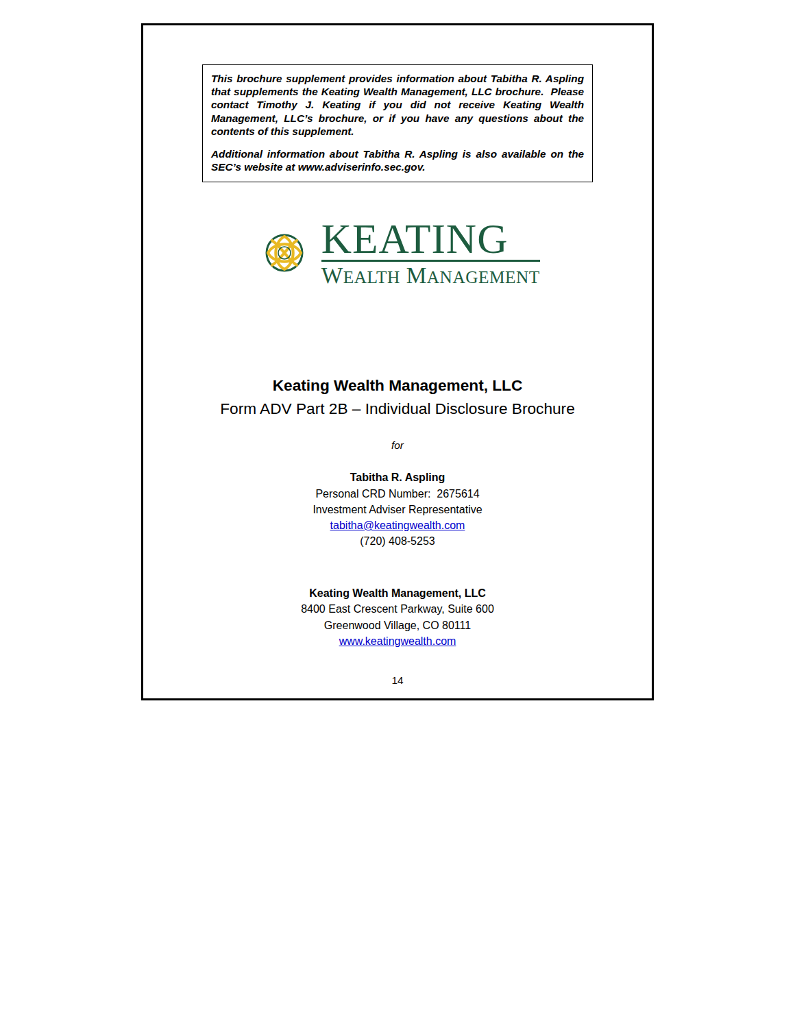This brochure supplement provides information about Tabitha R. Aspling that supplements the Keating Wealth Management, LLC brochure. Please contact Timothy J. Keating if you did not receive Keating Wealth Management, LLC’s brochure, or if you have any questions about the contents of this supplement.
Additional information about Tabitha R. Aspling is also available on the SEC’s website at www.adviserinfo.sec.gov.
KEATING
WEALTH MANAGEMENT
Keating Wealth Management, LLC
Form ADV Part 2B – Individual Disclosure Brochure
for
Tabitha R. Aspling
Personal CRD Number: 2675614
Investment Adviser Representative
tabitha@keatingwealth.com
(720) 408-5253
Keating Wealth Management, LLC
8400 East Crescent Parkway, Suite 600
Greenwood Village, CO 80111
www.keatingwealth.com
14